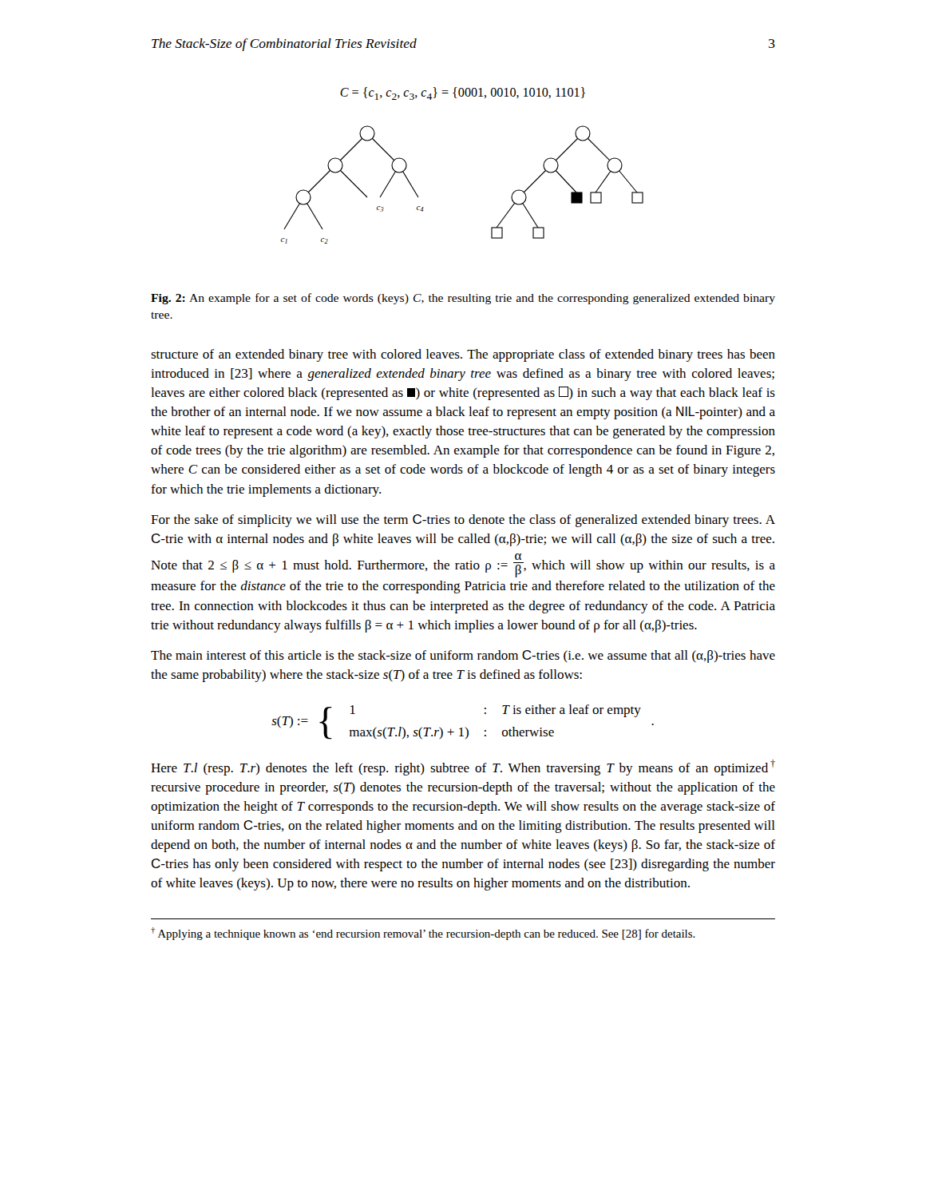The Stack-Size of Combinatorial Tries Revisited 3
C = {c1, c2, c3, c4} = {0001, 0010, 1010, 1101}
c1 c2 c3 c4
Fig. 2: An example for a set of code words (keys) C, the resulting trie and the corresponding generalized extended binary tree.
structure of an extended binary tree with colored leaves. The appropriate class of extended binary trees has been introduced in [23] where a generalized extended binary tree was defined as a binary tree with colored leaves; leaves are either colored black (represented as ) or white (represented as ) in such a way that each black leaf is the brother of an internal node. If we now assume a black leaf to represent an empty position (a NIL-pointer) and a white leaf to represent a code word (a key), exactly those tree-structures that can be generated by the compression of code trees (by the trie algorithm) are resembled. An example for that correspondence can be found in Figure 2, where C can be considered either as a set of code words of a blockcode of length 4 or as a set of binary integers for which the trie implements a dictionary.
For the sake of simplicity we will use the term C-tries to denote the class of generalized extended binary trees. A C-trie with α internal nodes and β white leaves will be called (α,β)-trie; we will call (α,β) the size of such a tree. Note that 2 ≤ β ≤ α + 1 must hold. Furthermore, the ratio ρ := αβ, which will show up within our results, is a measure for the distance of the trie to the corresponding Patricia trie and therefore related to the utilization of the tree. In connection with blockcodes it thus can be interpreted as the degree of redundancy of the code. A Patricia trie without redundancy always fulfills β = α + 1 which implies a lower bound of ρ for all (α,β)-tries.
The main interest of this article is the stack-size of uniform random C-tries (i.e. we assume that all (α,β)-tries have the same probability) where the stack-size s(T) of a tree T is defined as follows:
| s ( T ) := | { | / 1 / : / T is either a leaf or empty / / max( s ( T . l ), s ( T . r ) + 1) / : / otherwise / | . |
Here T.l (resp. T.r) denotes the left (resp. right) subtree of T. When traversing T by means of an optimized† recursive procedure in preorder, s(T) denotes the recursion-depth of the traversal; without the application of the optimization the height of T corresponds to the recursion-depth. We will show results on the average stack-size of uniform random C-tries, on the related higher moments and on the limiting distribution. The results presented will depend on both, the number of internal nodes α and the number of white leaves (keys) β. So far, the stack-size of C-tries has only been considered with respect to the number of internal nodes (see [23]) disregarding the number of white leaves (keys). Up to now, there were no results on higher moments and on the distribution.
† Applying a technique known as ‘end recursion removal’ the recursion-depth can be reduced. See [28] for details.